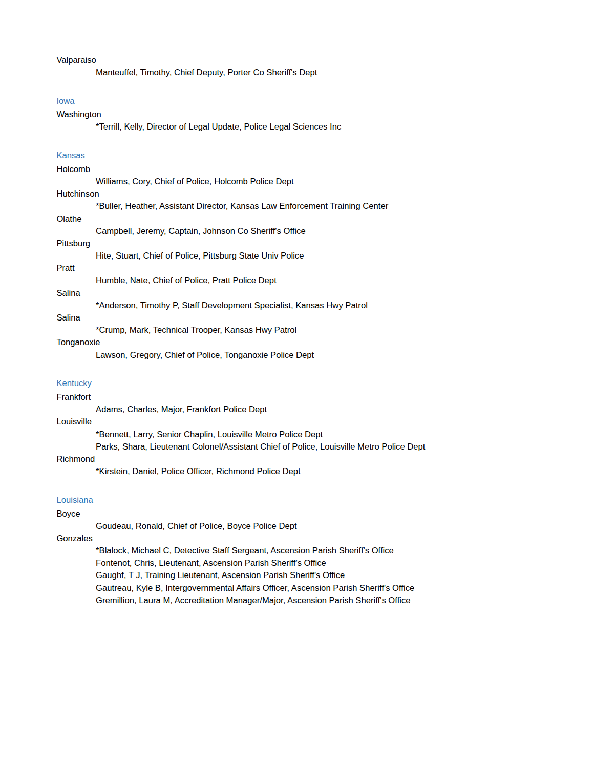Valparaiso
Manteuffel, Timothy, Chief Deputy, Porter Co Sheriff's Dept
Iowa
Washington
*Terrill, Kelly, Director of Legal Update, Police Legal Sciences Inc
Kansas
Holcomb
Williams, Cory, Chief of Police, Holcomb Police Dept
Hutchinson
*Buller, Heather, Assistant Director, Kansas Law Enforcement Training Center
Olathe
Campbell, Jeremy, Captain, Johnson Co Sheriff's Office
Pittsburg
Hite, Stuart, Chief of Police, Pittsburg State Univ Police
Pratt
Humble, Nate, Chief of Police, Pratt Police Dept
Salina
*Anderson, Timothy P, Staff Development Specialist, Kansas Hwy Patrol
Salina
*Crump, Mark, Technical Trooper, Kansas Hwy Patrol
Tonganoxie
Lawson, Gregory, Chief of Police, Tonganoxie Police Dept
Kentucky
Frankfort
Adams, Charles, Major, Frankfort Police Dept
Louisville
*Bennett, Larry, Senior Chaplin, Louisville Metro Police Dept
Parks, Shara, Lieutenant Colonel/Assistant Chief of Police, Louisville Metro Police Dept
Richmond
*Kirstein, Daniel, Police Officer, Richmond Police Dept
Louisiana
Boyce
Goudeau, Ronald, Chief of Police, Boyce Police Dept
Gonzales
*Blalock, Michael C, Detective Staff Sergeant, Ascension Parish Sheriff's Office
Fontenot, Chris, Lieutenant, Ascension Parish Sheriff's Office
Gaughf, T J, Training Lieutenant, Ascension Parish Sheriff's Office
Gautreau, Kyle B, Intergovernmental Affairs Officer, Ascension Parish Sheriff's Office
Gremillion, Laura M, Accreditation Manager/Major, Ascension Parish Sheriff's Office